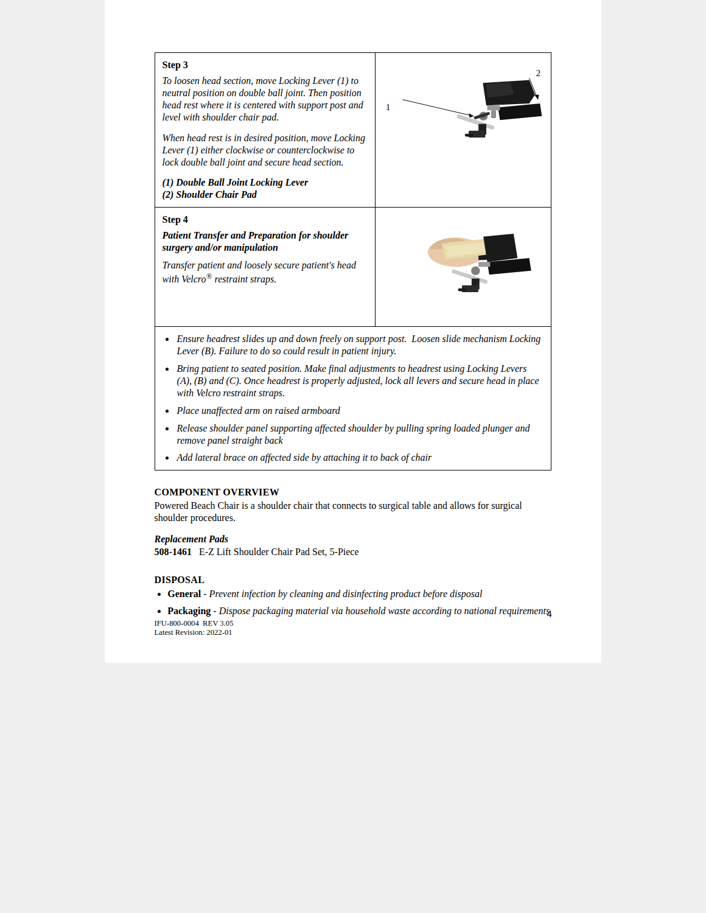| Step 3 To loosen head section, move Locking Lever (1) to neutral position on double ball joint. Then position head rest where it is centered with support post and level with shoulder chair pad. When head rest is in desired position, move Locking Lever (1) either clockwise or counterclockwise to lock double ball joint and secure head section. (1) Double Ball Joint Locking Lever (2) Shoulder Chair Pad | 1 2 |
| Step 4 Patient Transfer and Preparation for shoulder surgery and/or manipulation Transfer patient and loosely secure patient's head with Velcro ® restraint straps. | |
| Ensure headrest slides up and down freely on support post. Loosen slide mechanism Locking Lever (B). Failure to do so could result in patient injury. Bring patient to seated position. Make final adjustments to headrest using Locking Levers (A), (B) and (C). Once headrest is properly adjusted, lock all levers and secure head in place with Velcro restraint straps. Place unaffected arm on raised armboard Release shoulder panel supporting affected shoulder by pulling spring loaded plunger and remove panel straight back Add lateral brace on affected side by attaching it to back of chair |
COMPONENT OVERVIEW
Powered Beach Chair is a shoulder chair that connects to surgical table and allows for surgical shoulder procedures.
Replacement Pads
508-1461 E-Z Lift Shoulder Chair Pad Set, 5-Piece
DISPOSAL
General - Prevent infection by cleaning and disinfecting product before disposal
Packaging - Dispose packaging material via household waste according to national requirements
4
IFU-800-0004 REV 3.05
Latest Revision: 2022-01